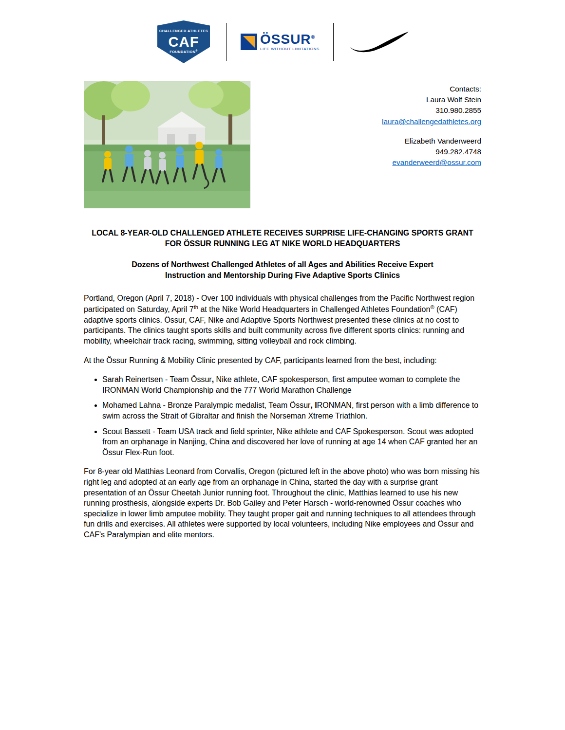CHALLENGED ATHLETES
CAF
FOUNDATION®
ÖSSUR®
LIFE WITHOUT LIMITATIONS
Contacts:
Laura Wolf Stein
310.980.2855
laura@challengedathletes.org
Elizabeth Vanderweerd
949.282.4748
evanderweerd@ossur.com
Local 8-Year-Old Challenged Athlete Receives Surprise Life-Changing Sports Grant for Össur Running Leg at Nike World Headquarters
Dozens of Northwest Challenged Athletes of all Ages and Abilities Receive Expert
Instruction and Mentorship During Five Adaptive Sports Clinics
Portland, Oregon (April 7, 2018) - Over 100 individuals with physical challenges from the Pacific Northwest region participated on Saturday, April 7th at the Nike World Headquarters in Challenged Athletes Foundation® (CAF) adaptive sports clinics. Össur, CAF, Nike and Adaptive Sports Northwest presented these clinics at no cost to participants. The clinics taught sports skills and built community across five different sports clinics: running and mobility, wheelchair track racing, swimming, sitting volleyball and rock climbing.
At the Össur Running & Mobility Clinic presented by CAF, participants learned from the best, including:
Sarah Reinertsen - Team Össur, Nike athlete, CAF spokesperson, first amputee woman to complete the IRONMAN World Championship and the 777 World Marathon Challenge
Mohamed Lahna - Bronze Paralympic medalist, Team Össur, IRONMAN, first person with a limb difference to swim across the Strait of Gibraltar and finish the Norseman Xtreme Triathlon.
Scout Bassett - Team USA track and field sprinter, Nike athlete and CAF Spokesperson. Scout was adopted from an orphanage in Nanjing, China and discovered her love of running at age 14 when CAF granted her an Össur Flex-Run foot.
For 8-year old Matthias Leonard from Corvallis, Oregon (pictured left in the above photo) who was born missing his right leg and adopted at an early age from an orphanage in China, started the day with a surprise grant presentation of an Össur Cheetah Junior running foot. Throughout the clinic, Matthias learned to use his new running prosthesis, alongside experts Dr. Bob Gailey and Peter Harsch - world-renowned Össur coaches who specialize in lower limb amputee mobility. They taught proper gait and running techniques to all attendees through fun drills and exercises. All athletes were supported by local volunteers, including Nike employees and Össur and CAF's Paralympian and elite mentors.